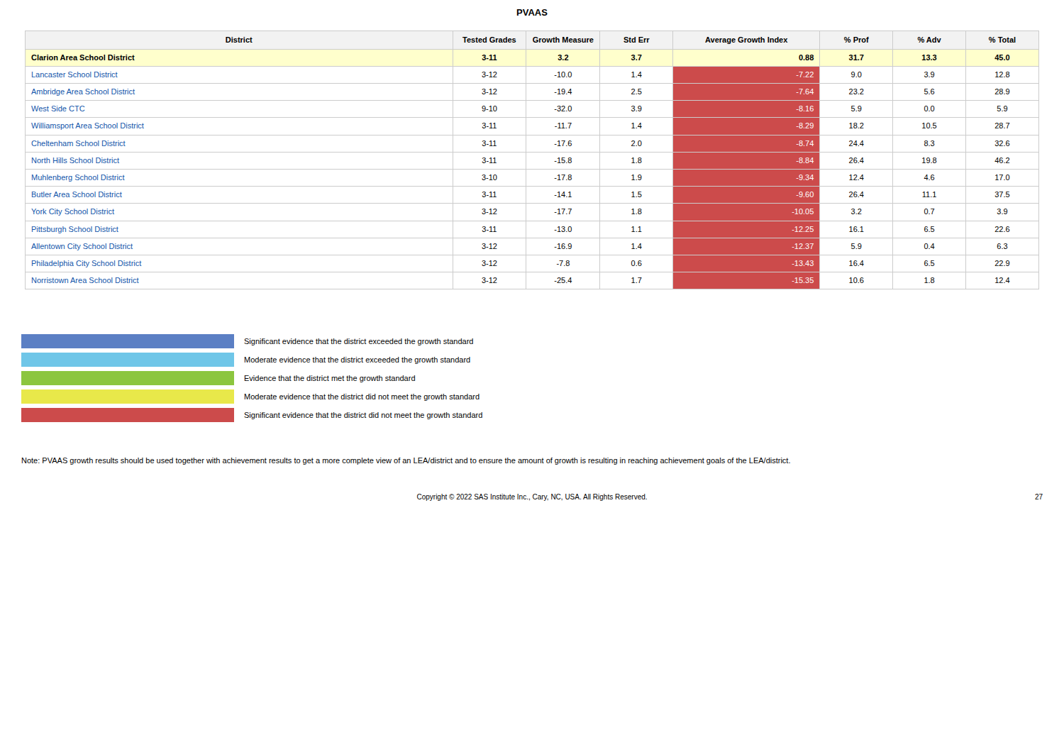PVAAS
| District | Tested Grades | Growth Measure | Std Err | Average Growth Index | % Prof | % Adv | % Total |
| --- | --- | --- | --- | --- | --- | --- | --- |
| Clarion Area School District | 3-11 | 3.2 | 3.7 | 0.88 | 31.7 | 13.3 | 45.0 |
| Lancaster School District | 3-12 | -10.0 | 1.4 | -7.22 | 9.0 | 3.9 | 12.8 |
| Ambridge Area School District | 3-12 | -19.4 | 2.5 | -7.64 | 23.2 | 5.6 | 28.9 |
| West Side CTC | 9-10 | -32.0 | 3.9 | -8.16 | 5.9 | 0.0 | 5.9 |
| Williamsport Area School District | 3-11 | -11.7 | 1.4 | -8.29 | 18.2 | 10.5 | 28.7 |
| Cheltenham School District | 3-11 | -17.6 | 2.0 | -8.74 | 24.4 | 8.3 | 32.6 |
| North Hills School District | 3-11 | -15.8 | 1.8 | -8.84 | 26.4 | 19.8 | 46.2 |
| Muhlenberg School District | 3-10 | -17.8 | 1.9 | -9.34 | 12.4 | 4.6 | 17.0 |
| Butler Area School District | 3-11 | -14.1 | 1.5 | -9.60 | 26.4 | 11.1 | 37.5 |
| York City School District | 3-12 | -17.7 | 1.8 | -10.05 | 3.2 | 0.7 | 3.9 |
| Pittsburgh School District | 3-11 | -13.0 | 1.1 | -12.25 | 16.1 | 6.5 | 22.6 |
| Allentown City School District | 3-12 | -16.9 | 1.4 | -12.37 | 5.9 | 0.4 | 6.3 |
| Philadelphia City School District | 3-12 | -7.8 | 0.6 | -13.43 | 16.4 | 6.5 | 22.9 |
| Norristown Area School District | 3-12 | -25.4 | 1.7 | -15.35 | 10.6 | 1.8 | 12.4 |
| | Significant evidence that the district exceeded the growth standard |
| | Moderate evidence that the district exceeded the growth standard |
| | Evidence that the district met the growth standard |
| | Moderate evidence that the district did not meet the growth standard |
| | Significant evidence that the district did not meet the growth standard |
Note: PVAAS growth results should be used together with achievement results to get a more complete view of an LEA/district and to ensure the amount of growth is resulting in reaching achievement goals of the LEA/district.
Copyright © 2022 SAS Institute Inc., Cary, NC, USA. All Rights Reserved. 27